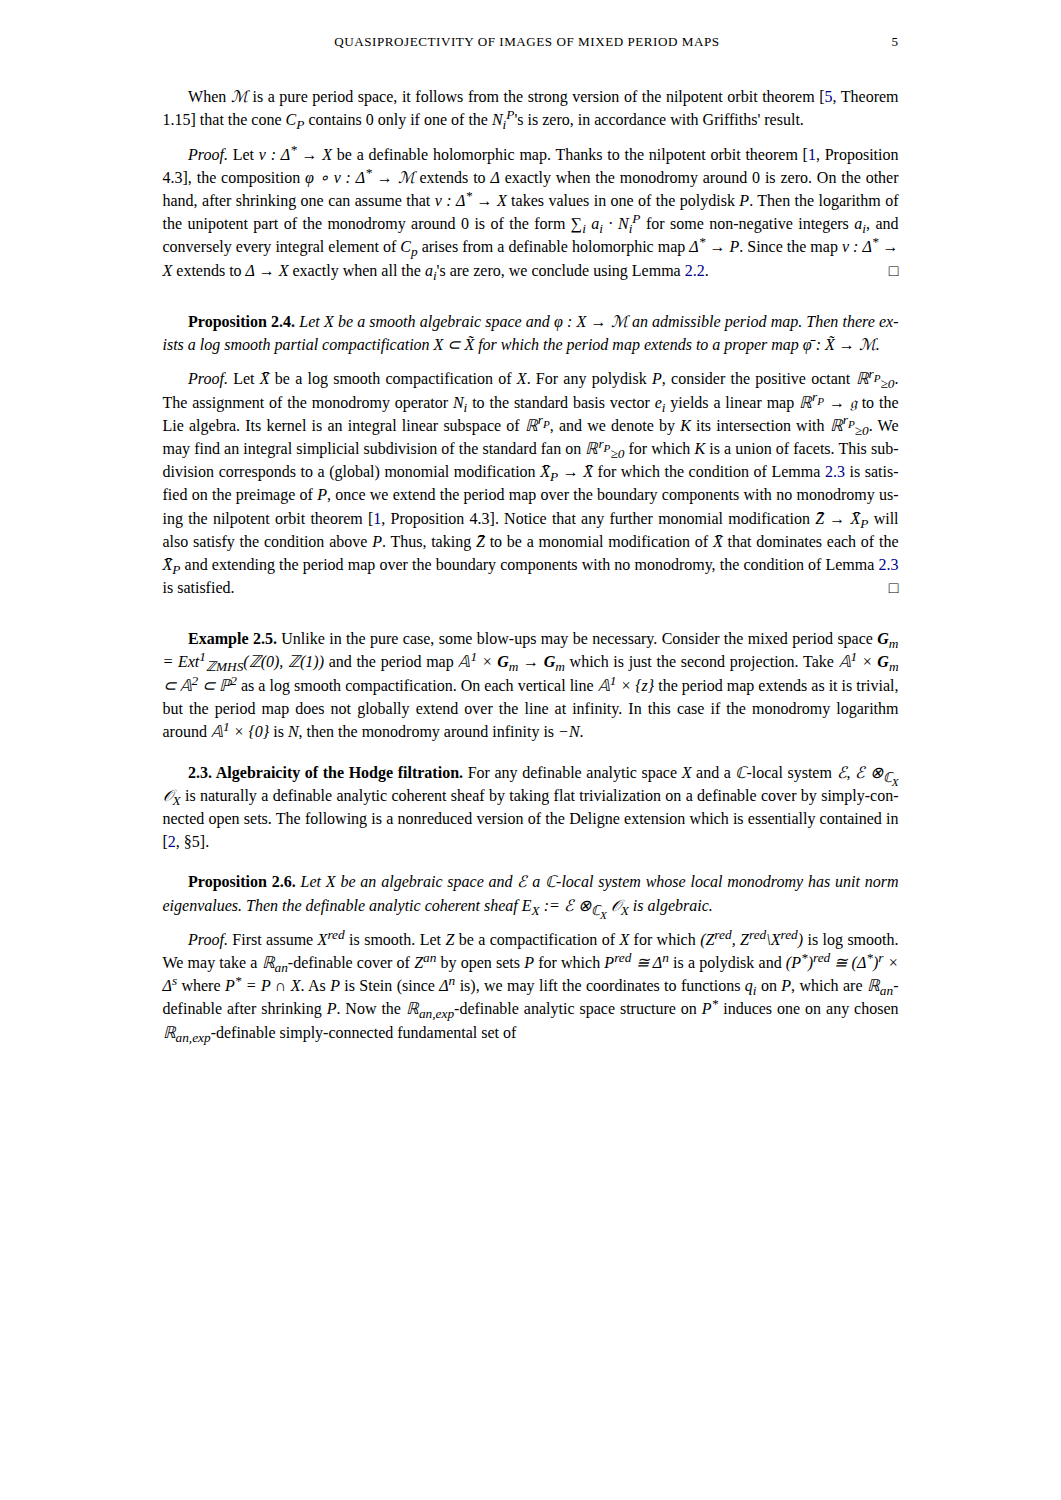QUASIPROJECTIVITY OF IMAGES OF MIXED PERIOD MAPS 5
When ℳ is a pure period space, it follows from the strong version of the nilpotent orbit theorem [5, Theorem 1.15] that the cone CP contains 0 only if one of the NiP's is zero, in accordance with Griffiths' result.
Proof. Let v : Δ* → X be a definable holomorphic map. Thanks to the nilpotent orbit theorem [1, Proposition 4.3], the composition φ ∘ v : Δ* → ℳ extends to Δ exactly when the monodromy around 0 is zero. On the other hand, after shrinking one can assume that v : Δ* → X takes values in one of the polydisk P. Then the logarithm of the unipotent part of the monodromy around 0 is of the form ∑i ai · NiP for some non-negative integers ai, and conversely every integral element of Cp arises from a definable holomorphic map Δ* → P. Since the map v : Δ* → X extends to Δ → X exactly when all the ai's are zero, we conclude using Lemma 2.2. □
Proposition 2.4. Let X be a smooth algebraic space and φ : X → ℳ an admissible period map. Then there exists a log smooth partial compactification X ⊂ X̃ for which the period map extends to a proper map φ̄ : X̃ → ℳ.
Proof. Let X̄ be a log smooth compactification of X. For any polydisk P, consider the positive octant ℝrP≥0. The assignment of the monodromy operator Ni to the standard basis vector ei yields a linear map ℝrP → 𝔤 to the Lie algebra. Its kernel is an integral linear subspace of ℝrP, and we denote by K its intersection with ℝrP≥0. We may find an integral simplicial subdivision of the standard fan on ℝrP≥0 for which K is a union of facets. This subdivision corresponds to a (global) monomial modification X̄P → X̄ for which the condition of Lemma 2.3 is satisfied on the preimage of P, once we extend the period map over the boundary components with no monodromy using the nilpotent orbit theorem [1, Proposition 4.3]. Notice that any further monomial modification Z̄ → X̄P will also satisfy the condition above P. Thus, taking Z̄ to be a monomial modification of X̄ that dominates each of the X̄P and extending the period map over the boundary components with no monodromy, the condition of Lemma 2.3 is satisfied. □
Example 2.5. Unlike in the pure case, some blow-ups may be necessary. Consider the mixed period space Gm = Ext1ℤMHS(ℤ(0), ℤ(1)) and the period map 𝔸1 × Gm → Gm which is just the second projection. Take 𝔸1 × Gm ⊂ 𝔸2 ⊂ ℙ2 as a log smooth compactification. On each vertical line 𝔸1 × {z} the period map extends as it is trivial, but the period map does not globally extend over the line at infinity. In this case if the monodromy logarithm around 𝔸1 × {0} is N, then the monodromy around infinity is −N.
2.3. Algebraicity of the Hodge filtration.
For any definable analytic space X and a ℂ-local system ℰ, ℰ ⊗ℂX 𝒪X is naturally a definable analytic coherent sheaf by taking flat trivialization on a definable cover by simply-connected open sets. The following is a nonreduced version of the Deligne extension which is essentially contained in [2, §5].
Proposition 2.6. Let X be an algebraic space and ℰ a ℂ-local system whose local monodromy has unit norm eigenvalues. Then the definable analytic coherent sheaf EX := ℰ ⊗ℂX 𝒪X is algebraic.
Proof. First assume Xred is smooth. Let Z be a compactification of X for which (Zred, Zred\Xred) is log smooth. We may take a ℝan-definable cover of Zan by open sets P for which Pred ≅ Δn is a polydisk and (P*)red ≅ (Δ*)r × Δs where P* = P ∩ X. As P is Stein (since Δn is), we may lift the coordinates to functions qi on P, which are ℝan-definable after shrinking P. Now the ℝan,exp-definable analytic space structure on P* induces one on any chosen ℝan,exp-definable simply-connected fundamental set of